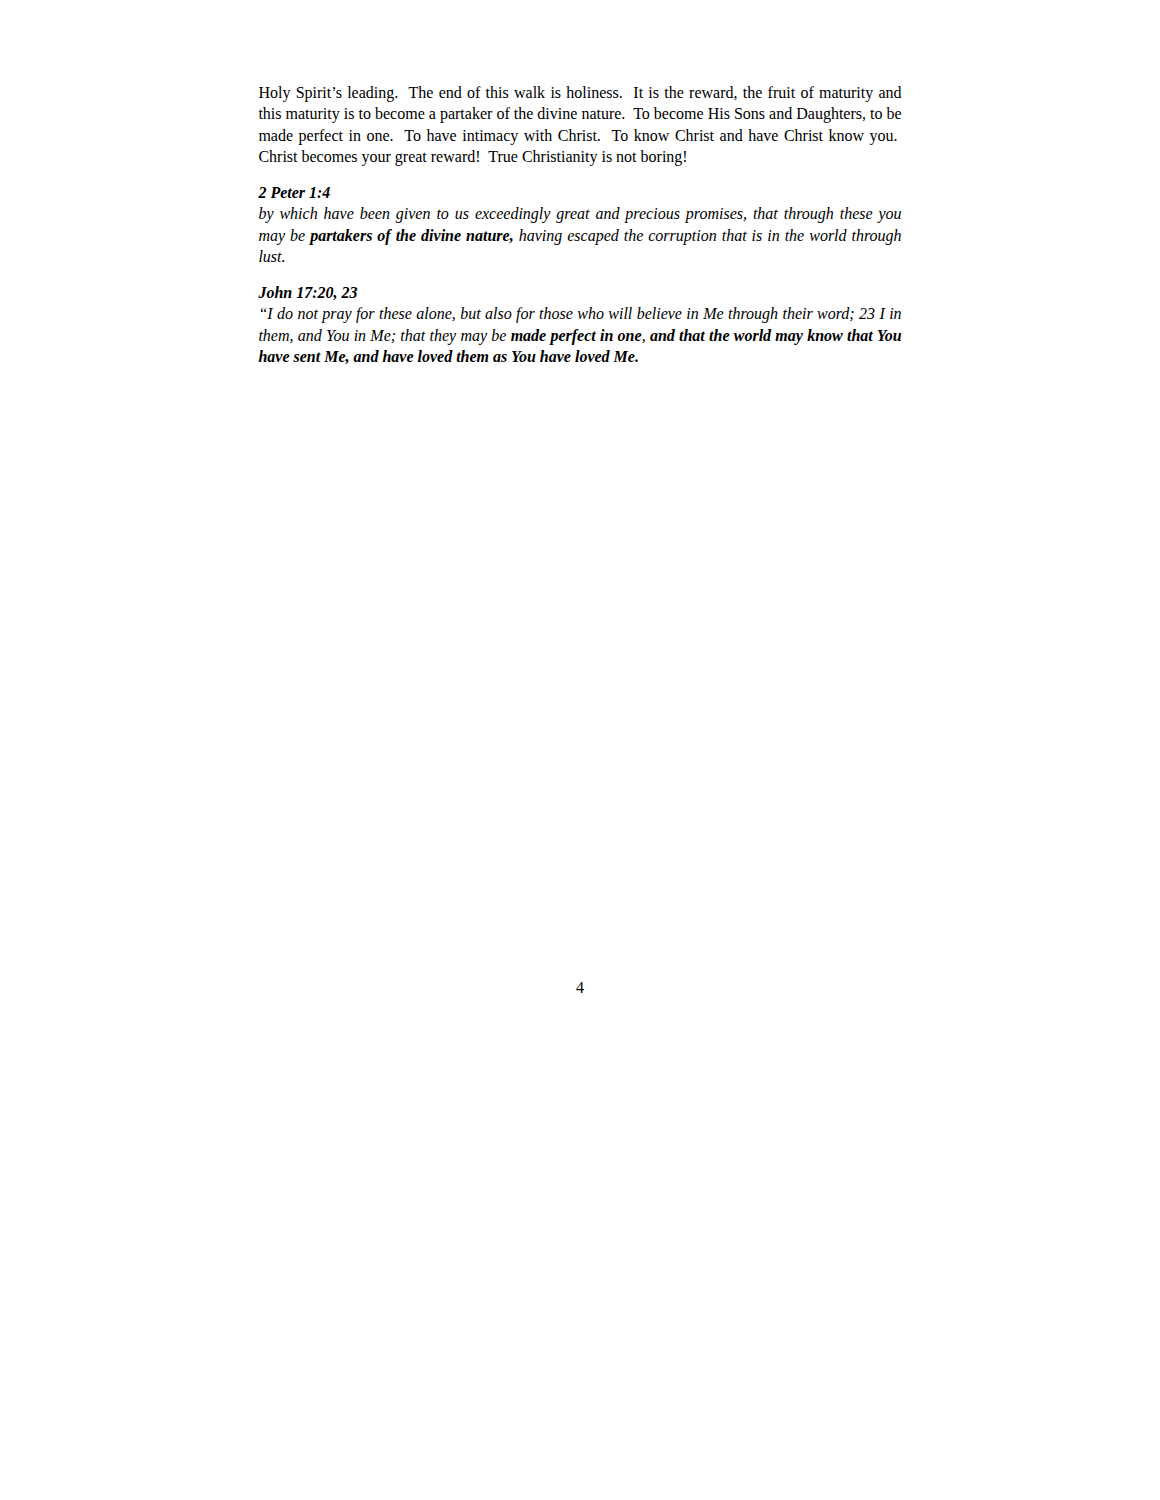Holy Spirit’s leading. The end of this walk is holiness. It is the reward, the fruit of maturity and this maturity is to become a partaker of the divine nature. To become His Sons and Daughters, to be made perfect in one. To have intimacy with Christ. To know Christ and have Christ know you. Christ becomes your great reward! True Christianity is not boring!
2 Peter 1:4
by which have been given to us exceedingly great and precious promises, that through these you may be partakers of the divine nature, having escaped the corruption that is in the world through lust.
John 17:20, 23
“I do not pray for these alone, but also for those who will believe in Me through their word; 23 I in them, and You in Me; that they may be made perfect in one, and that the world may know that You have sent Me, and have loved them as You have loved Me.
4